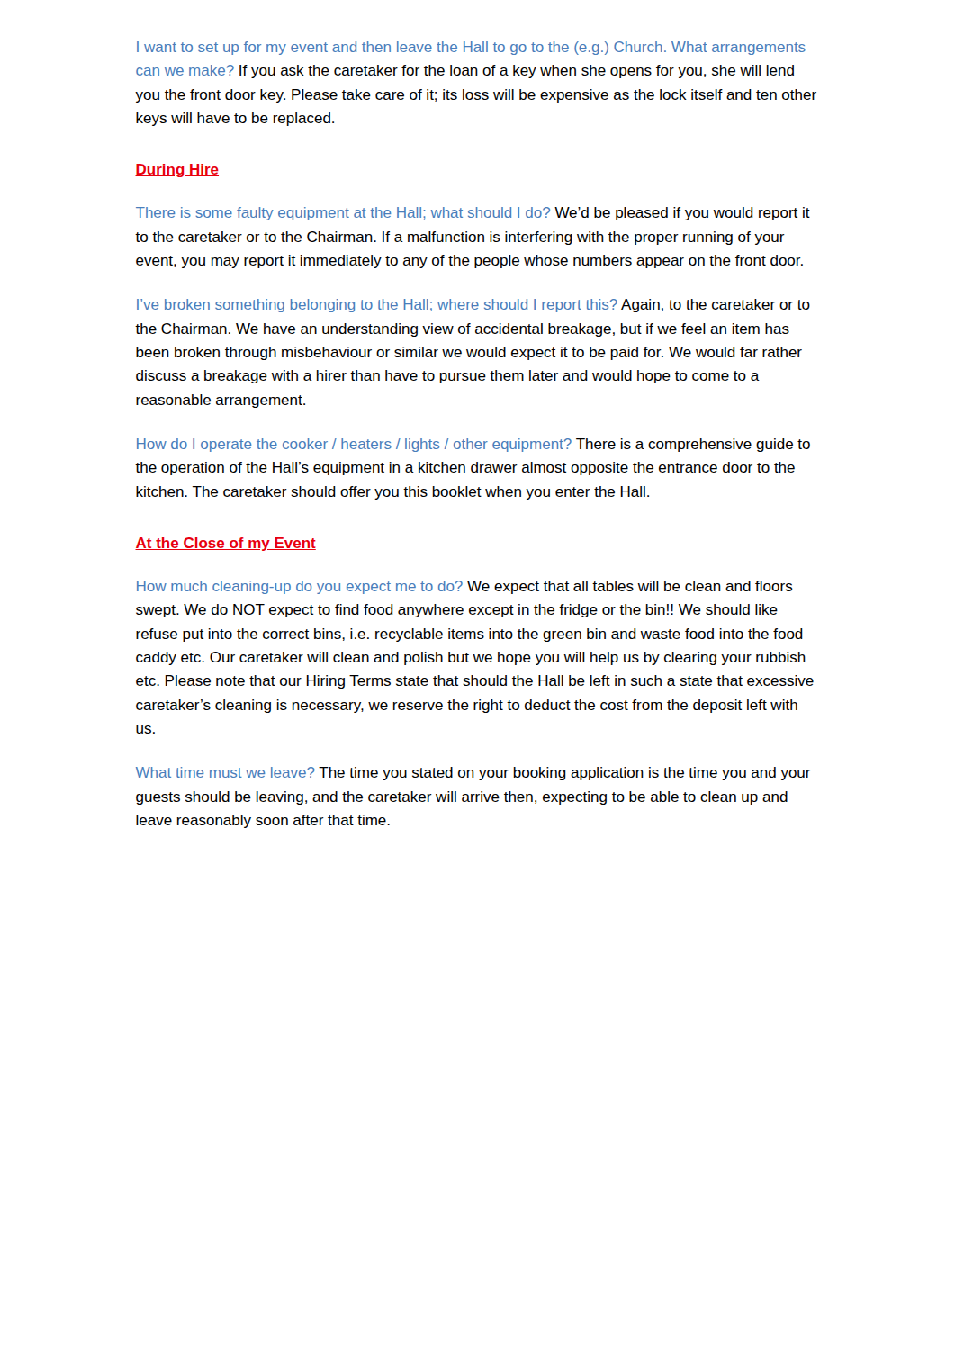I want to set up for my event and then leave the Hall to go to the (e.g.) Church. What arrangements can we make? If you ask the caretaker for the loan of a key when she opens for you, she will lend you the front door key. Please take care of it; its loss will be expensive as the lock itself and ten other keys will have to be replaced.
During Hire
There is some faulty equipment at the Hall; what should I do? We’d be pleased if you would report it to the caretaker or to the Chairman. If a malfunction is interfering with the proper running of your event, you may report it immediately to any of the people whose numbers appear on the front door.
I’ve broken something belonging to the Hall; where should I report this? Again, to the caretaker or to the Chairman. We have an understanding view of accidental breakage, but if we feel an item has been broken through misbehaviour or similar we would expect it to be paid for. We would far rather discuss a breakage with a hirer than have to pursue them later and would hope to come to a reasonable arrangement.
How do I operate the cooker / heaters / lights / other equipment? There is a comprehensive guide to the operation of the Hall’s equipment in a kitchen drawer almost opposite the entrance door to the kitchen. The caretaker should offer you this booklet when you enter the Hall.
At the Close of my Event
How much cleaning-up do you expect me to do? We expect that all tables will be clean and floors swept. We do NOT expect to find food anywhere except in the fridge or the bin!! We should like refuse put into the correct bins, i.e. recyclable items into the green bin and waste food into the food caddy etc. Our caretaker will clean and polish but we hope you will help us by clearing your rubbish etc. Please note that our Hiring Terms state that should the Hall be left in such a state that excessive caretaker’s cleaning is necessary, we reserve the right to deduct the cost from the deposit left with us.
What time must we leave? The time you stated on your booking application is the time you and your guests should be leaving, and the caretaker will arrive then, expecting to be able to clean up and leave reasonably soon after that time.